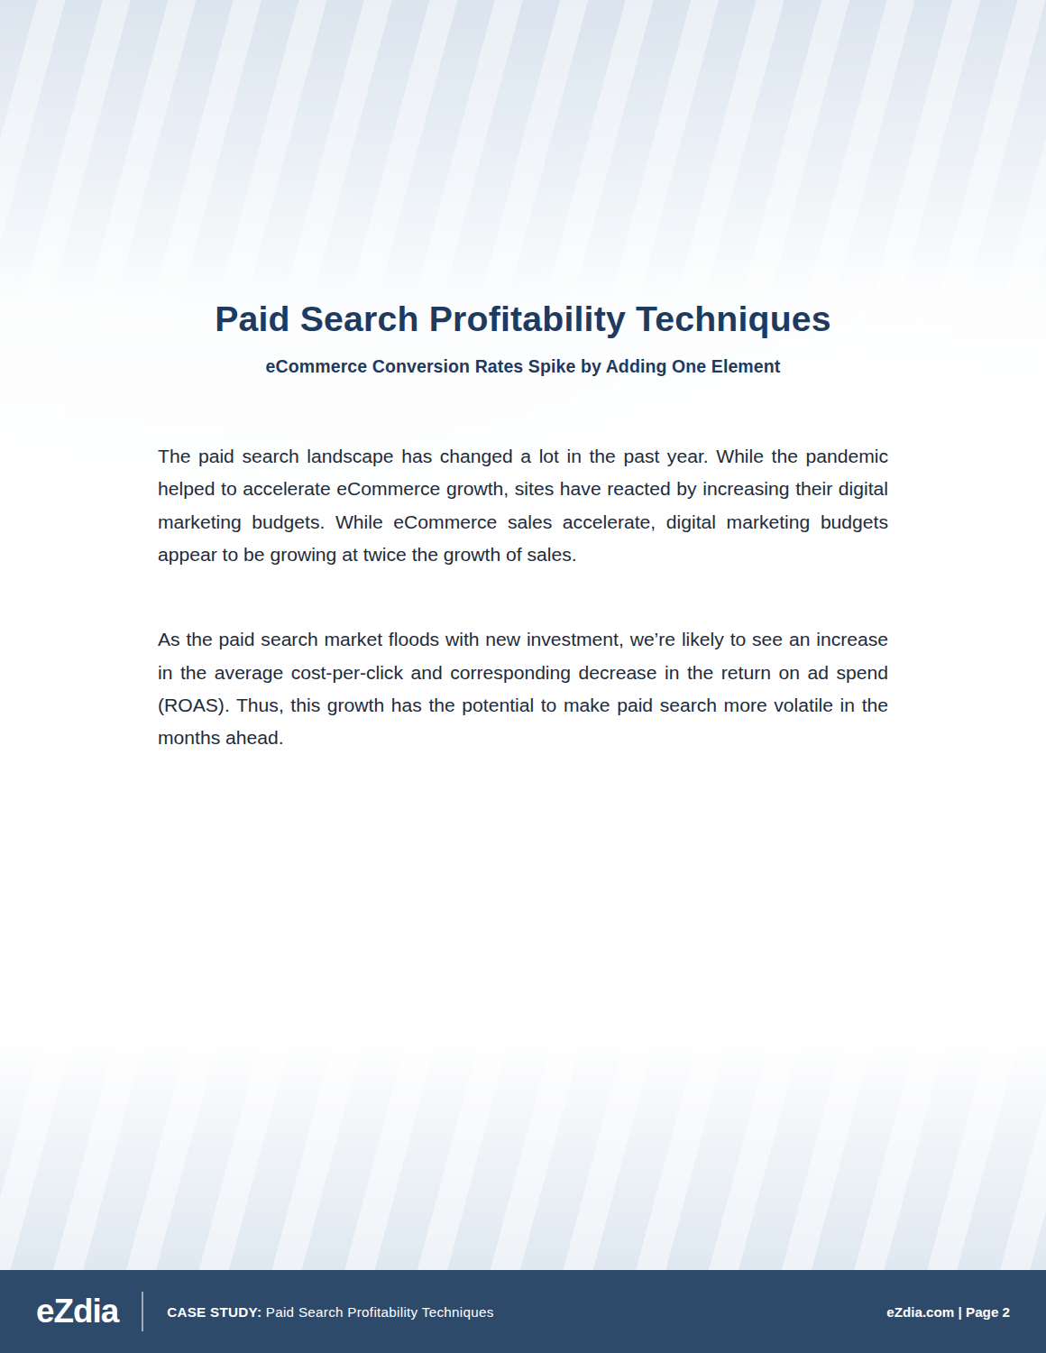Paid Search Profitability Techniques
eCommerce Conversion Rates Spike by Adding One Element
The paid search landscape has changed a lot in the past year. While the pandemic helped to accelerate eCommerce growth, sites have reacted by increasing their digital marketing budgets. While eCommerce sales accelerate, digital marketing budgets appear to be growing at twice the growth of sales.
As the paid search market floods with new investment, we’re likely to see an increase in the average cost-per-click and corresponding decrease in the return on ad spend (ROAS). Thus, this growth has the potential to make paid search more volatile in the months ahead.
eZdia
CASE STUDY: Paid Search Profitability Techniques
eZdia.com | Page 2